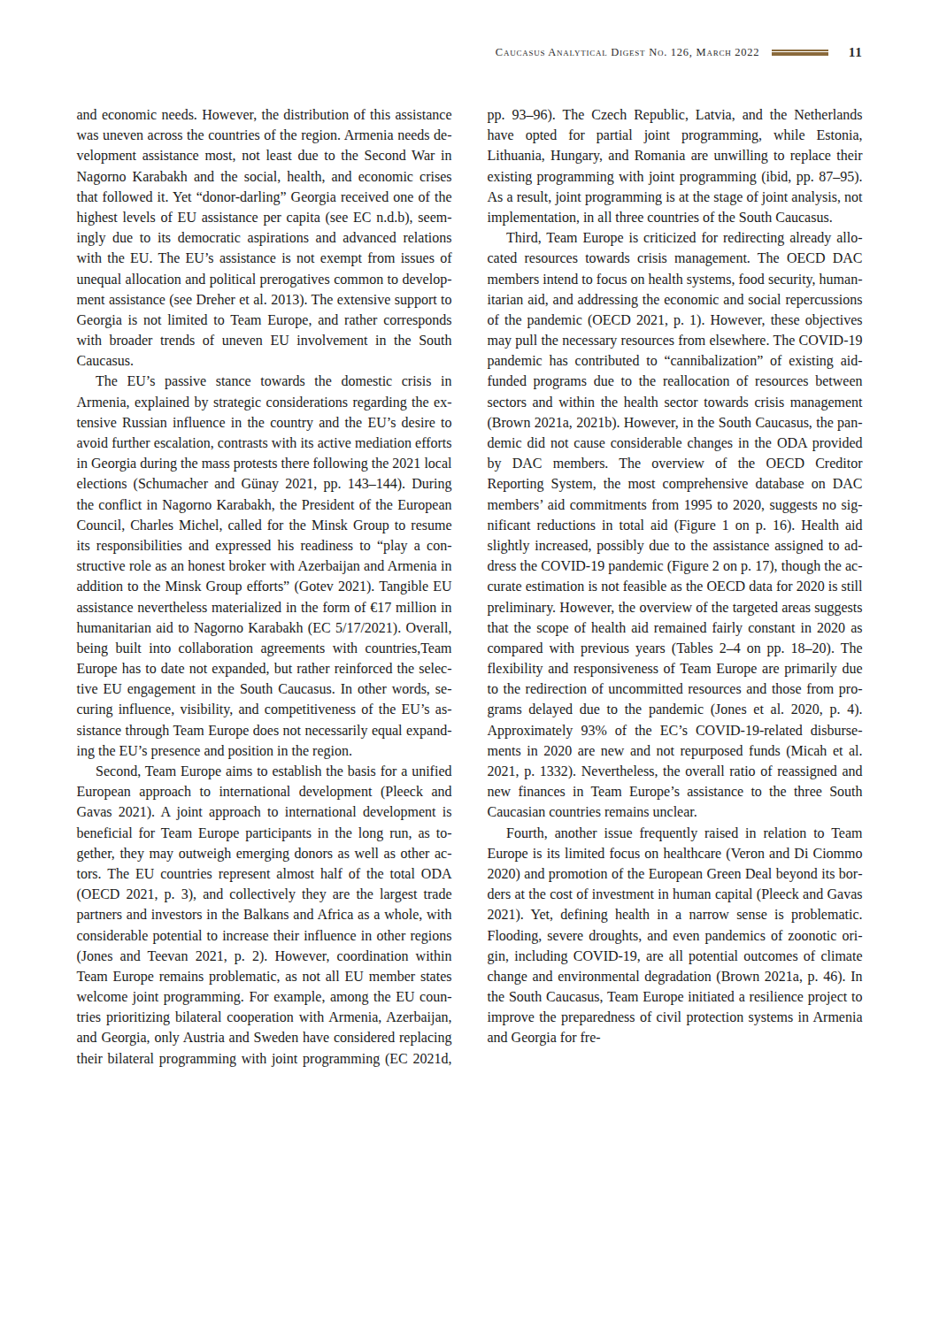Caucasus Analytical Digest No. 126, March 2022 11
and economic needs. However, the distribution of this assistance was uneven across the countries of the region. Armenia needs development assistance most, not least due to the Second War in Nagorno Karabakh and the social, health, and economic crises that followed it. Yet “donor-darling” Georgia received one of the highest levels of EU assistance per capita (see EC n.d.b), seemingly due to its democratic aspirations and advanced relations with the EU. The EU’s assistance is not exempt from issues of unequal allocation and political prerogatives common to development assistance (see Dreher et al. 2013). The extensive support to Georgia is not limited to Team Europe, and rather corresponds with broader trends of uneven EU involvement in the South Caucasus.
The EU’s passive stance towards the domestic crisis in Armenia, explained by strategic considerations regarding the extensive Russian influence in the country and the EU’s desire to avoid further escalation, contrasts with its active mediation efforts in Georgia during the mass protests there following the 2021 local elections (Schumacher and Günay 2021, pp. 143–144). During the conflict in Nagorno Karabakh, the President of the European Council, Charles Michel, called for the Minsk Group to resume its responsibilities and expressed his readiness to “play a constructive role as an honest broker with Azerbaijan and Armenia in addition to the Minsk Group efforts” (Gotev 2021). Tangible EU assistance nevertheless materialized in the form of €17 million in humanitarian aid to Nagorno Karabakh (EC 5/17/2021). Overall, being built into collaboration agreements with countries,Team Europe has to date not expanded, but rather reinforced the selective EU engagement in the South Caucasus. In other words, securing influence, visibility, and competitiveness of the EU’s assistance through Team Europe does not necessarily equal expanding the EU’s presence and position in the region.
Second, Team Europe aims to establish the basis for a unified European approach to international development (Pleeck and Gavas 2021). A joint approach to international development is beneficial for Team Europe participants in the long run, as together, they may outweigh emerging donors as well as other actors. The EU countries represent almost half of the total ODA (OECD 2021, p. 3), and collectively they are the largest trade partners and investors in the Balkans and Africa as a whole, with considerable potential to increase their influence in other regions (Jones and Teevan 2021, p. 2). However, coordination within Team Europe remains problematic, as not all EU member states welcome joint programming. For example, among the EU countries prioritizing bilateral cooperation with Armenia, Azerbaijan, and Georgia, only Austria and Sweden have considered replacing their bilateral programming with joint programming (EC 2021d, pp. 93–96). The Czech Republic, Latvia, and the Netherlands have opted for partial joint programming, while Estonia, Lithuania, Hungary, and Romania are unwilling to replace their existing programming with joint programming (ibid, pp. 87–95). As a result, joint programming is at the stage of joint analysis, not implementation, in all three countries of the South Caucasus.
Third, Team Europe is criticized for redirecting already allocated resources towards crisis management. The OECD DAC members intend to focus on health systems, food security, humanitarian aid, and addressing the economic and social repercussions of the pandemic (OECD 2021, p. 1). However, these objectives may pull the necessary resources from elsewhere. The COVID-19 pandemic has contributed to “cannibalization” of existing aid-funded programs due to the reallocation of resources between sectors and within the health sector towards crisis management (Brown 2021a, 2021b). However, in the South Caucasus, the pandemic did not cause considerable changes in the ODA provided by DAC members. The overview of the OECD Creditor Reporting System, the most comprehensive database on DAC members’ aid commitments from 1995 to 2020, suggests no significant reductions in total aid (Figure 1 on p. 16). Health aid slightly increased, possibly due to the assistance assigned to address the COVID-19 pandemic (Figure 2 on p. 17), though the accurate estimation is not feasible as the OECD data for 2020 is still preliminary. However, the overview of the targeted areas suggests that the scope of health aid remained fairly constant in 2020 as compared with previous years (Tables 2–4 on pp. 18–20). The flexibility and responsiveness of Team Europe are primarily due to the redirection of uncommitted resources and those from programs delayed due to the pandemic (Jones et al. 2020, p. 4). Approximately 93% of the EC’s COVID-19-related disbursements in 2020 are new and not repurposed funds (Micah et al. 2021, p. 1332). Nevertheless, the overall ratio of reassigned and new finances in Team Europe’s assistance to the three South Caucasian countries remains unclear.
Fourth, another issue frequently raised in relation to Team Europe is its limited focus on healthcare (Veron and Di Ciommo 2020) and promotion of the European Green Deal beyond its borders at the cost of investment in human capital (Pleeck and Gavas 2021). Yet, defining health in a narrow sense is problematic. Flooding, severe droughts, and even pandemics of zoonotic origin, including COVID-19, are all potential outcomes of climate change and environmental degradation (Brown 2021a, p. 46). In the South Caucasus, Team Europe initiated a resilience project to improve the preparedness of civil protection systems in Armenia and Georgia for fre-